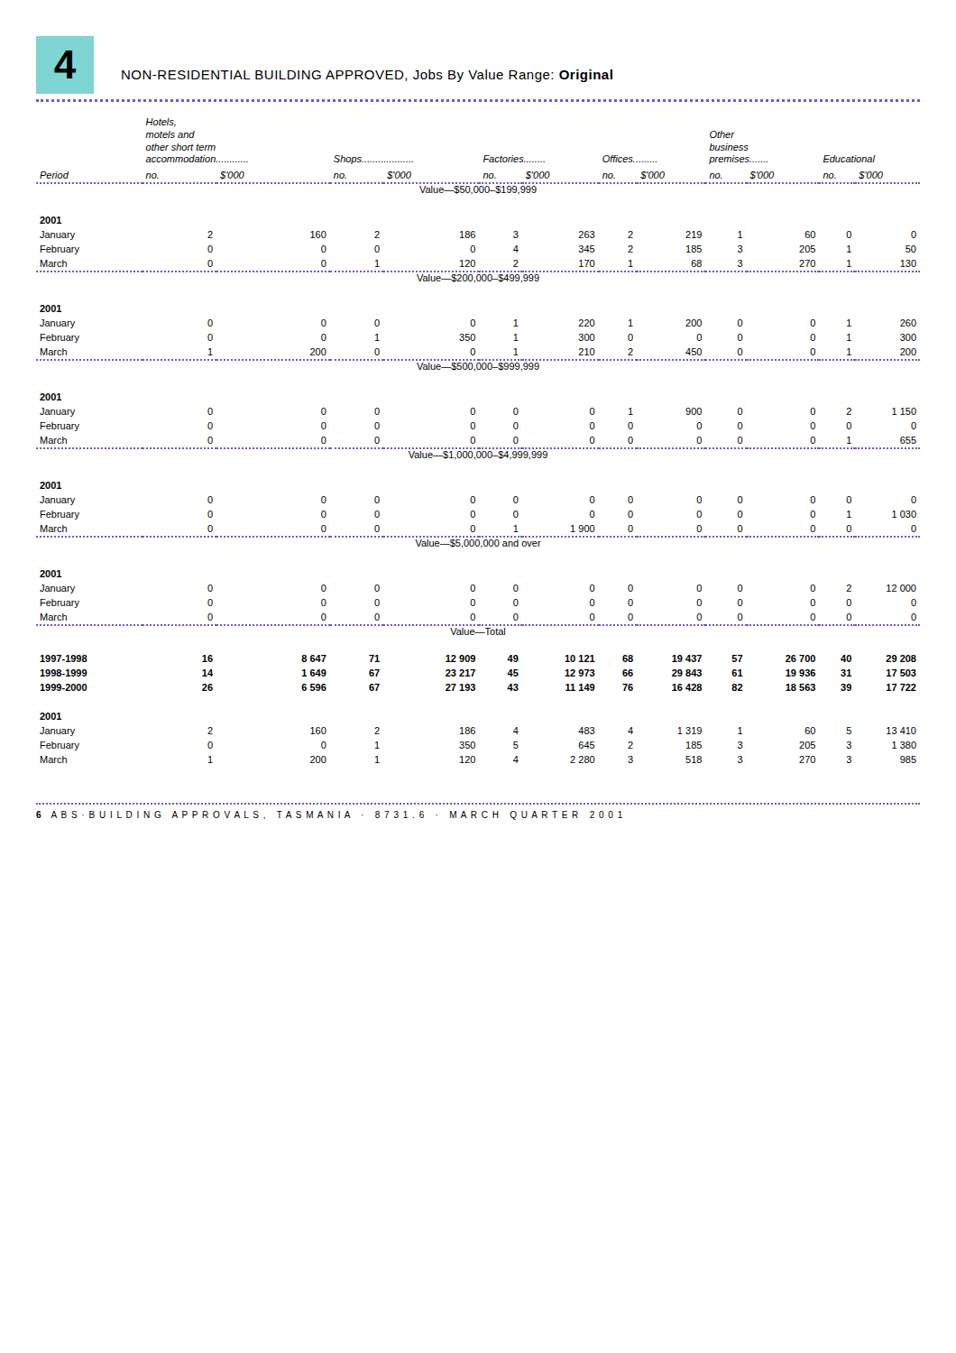4
NON-RESIDENTIAL BUILDING APPROVED, Jobs By Value Range: Original
| | Hotels, motels and other short term accommodation............ | Shops................... | Factories........ | Offices......... | Other business premises....... | Educational |
| --- | --- | --- | --- | --- | --- | --- |
| Period | no. | $'000 | no. | $'000 | no. | $'000 | no. | $'000 | no. | $'000 | no. | $'000 |
| Value—$50,000–$199,999 |
| 2001 | |
| January | 2 | 160 | 2 | 186 | 3 | 263 | 2 | 219 | 1 | 60 | 0 | 0 |
| February | 0 | 0 | 0 | 0 | 4 | 345 | 2 | 185 | 3 | 205 | 1 | 50 |
| March | 0 | 0 | 1 | 120 | 2 | 170 | 1 | 68 | 3 | 270 | 1 | 130 |
| Value—$200,000–$499,999 |
| 2001 | |
| January | 0 | 0 | 0 | 0 | 1 | 220 | 1 | 200 | 0 | 0 | 1 | 260 |
| February | 0 | 0 | 1 | 350 | 1 | 300 | 0 | 0 | 0 | 0 | 1 | 300 |
| March | 1 | 200 | 0 | 0 | 1 | 210 | 2 | 450 | 0 | 0 | 1 | 200 |
| Value—$500,000–$999,999 |
| 2001 | |
| January | 0 | 0 | 0 | 0 | 0 | 0 | 1 | 900 | 0 | 0 | 2 | 1 150 |
| February | 0 | 0 | 0 | 0 | 0 | 0 | 0 | 0 | 0 | 0 | 0 | 0 |
| March | 0 | 0 | 0 | 0 | 0 | 0 | 0 | 0 | 0 | 0 | 1 | 655 |
| Value—$1,000,000–$4,999,999 |
| 2001 | |
| January | 0 | 0 | 0 | 0 | 0 | 0 | 0 | 0 | 0 | 0 | 0 | 0 |
| February | 0 | 0 | 0 | 0 | 0 | 0 | 0 | 0 | 0 | 0 | 1 | 1 030 |
| March | 0 | 0 | 0 | 0 | 1 | 1 900 | 0 | 0 | 0 | 0 | 0 | 0 |
| Value—$5,000,000 and over |
| 2001 | |
| January | 0 | 0 | 0 | 0 | 0 | 0 | 0 | 0 | 0 | 0 | 2 | 12 000 |
| February | 0 | 0 | 0 | 0 | 0 | 0 | 0 | 0 | 0 | 0 | 0 | 0 |
| March | 0 | 0 | 0 | 0 | 0 | 0 | 0 | 0 | 0 | 0 | 0 | 0 |
| Value—Total |
| 1997-1998 | 16 | 8 647 | 71 | 12 909 | 49 | 10 121 | 68 | 19 437 | 57 | 26 700 | 40 | 29 208 |
| 1998-1999 | 14 | 1 649 | 67 | 23 217 | 45 | 12 973 | 66 | 29 843 | 61 | 19 936 | 31 | 17 503 |
| 1999-2000 | 26 | 6 596 | 67 | 27 193 | 43 | 11 149 | 76 | 16 428 | 82 | 18 563 | 39 | 17 722 |
| 2001 | |
| January | 2 | 160 | 2 | 186 | 4 | 483 | 4 | 1 319 | 1 | 60 | 5 | 13 410 |
| February | 0 | 0 | 1 | 350 | 5 | 645 | 2 | 185 | 3 | 205 | 3 | 1 380 |
| March | 1 | 200 | 1 | 120 | 4 | 2 280 | 3 | 518 | 3 | 270 | 3 | 985 |
6 A B S · B U I L D I N G A P P R O V A L S , T A S M A N I A · 8 7 3 1 . 6 · M A R C H Q U A R T E R 2 0 0 1